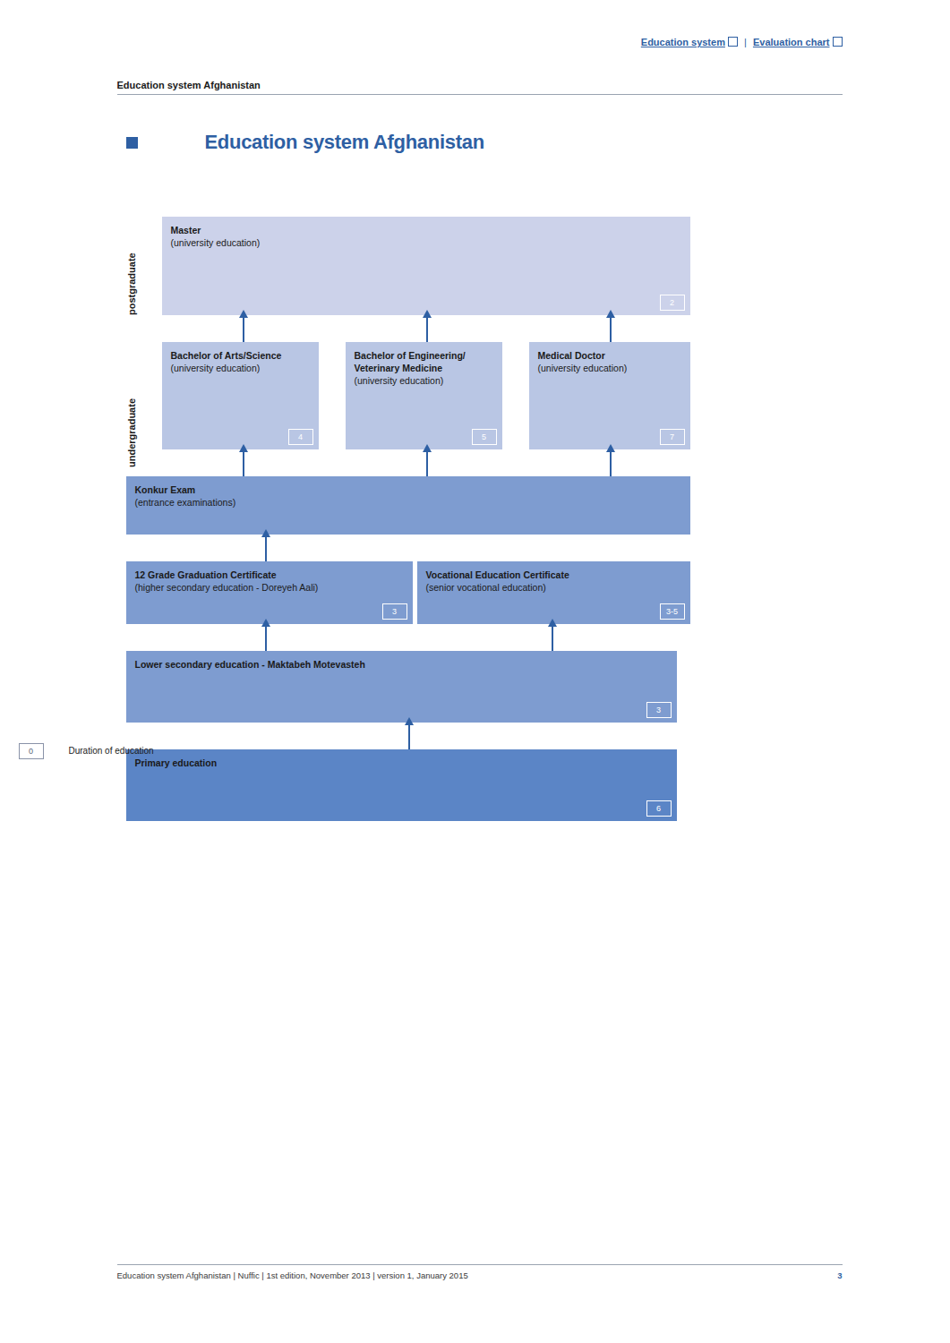Education system | Evaluation chart
Education system Afghanistan
Education system Afghanistan
postgraduate
undergraduate
Master
(university education)
2
Bachelor of Arts/Science
(university education)
4
Bachelor of Engineering/
Veterinary Medicine
(university education)
5
Medical Doctor
(university education)
7
Konkur Exam
(entrance examinations)
12 Grade Graduation Certificate
(higher secondary education - Doreyeh Aali)
3
Vocational Education Certificate
(senior vocational education)
3-5
Lower secondary education - Maktabeh Motevasteh
3
Primary education
6
0 Duration of education
3 Education system Afghanistan | Nuffic | 1st edition, November 2013 | version 1, January 2015